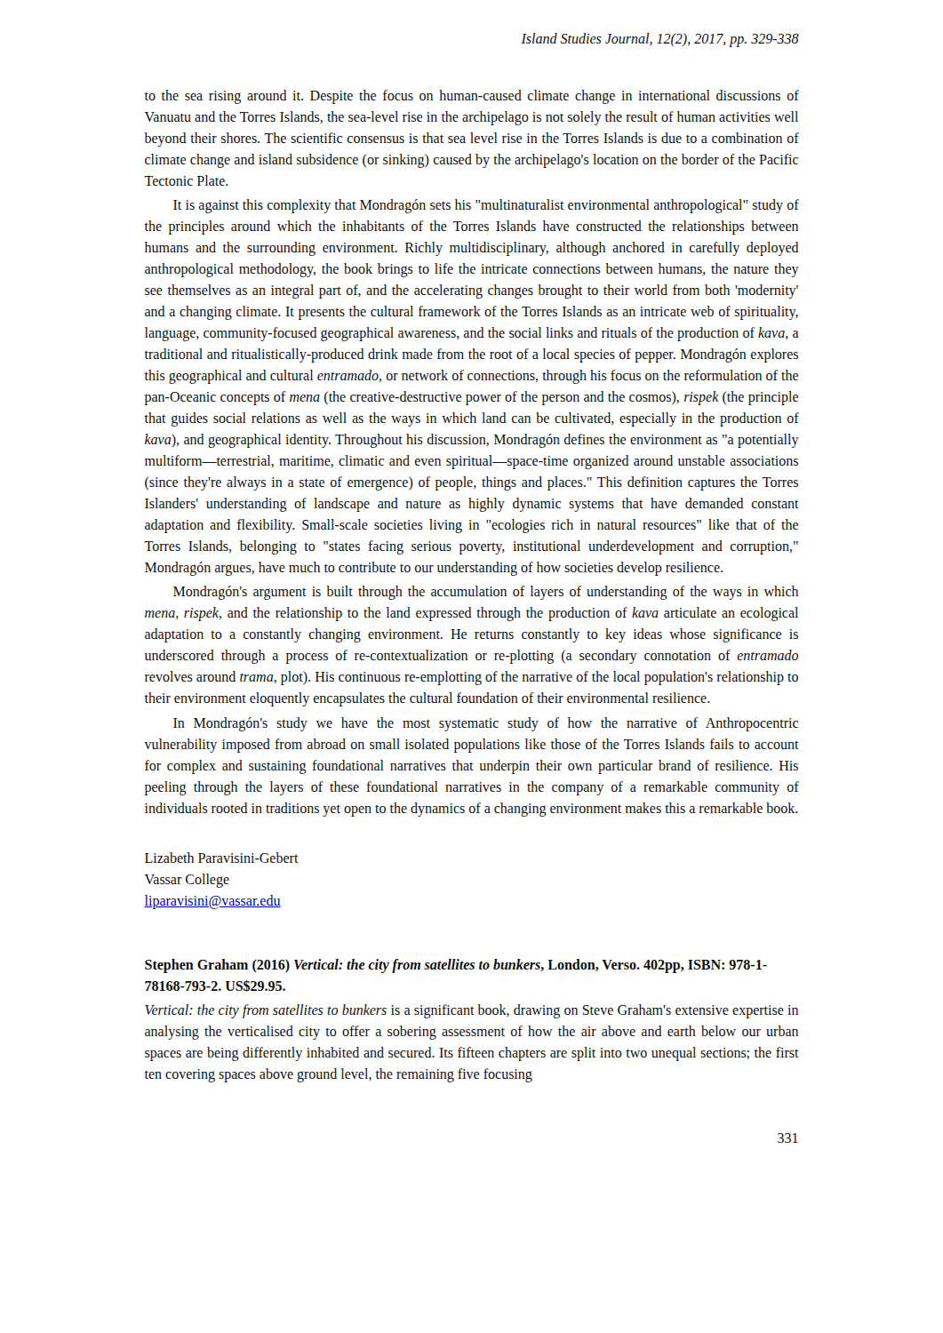Island Studies Journal, 12(2), 2017, pp. 329-338
to the sea rising around it. Despite the focus on human-caused climate change in international discussions of Vanuatu and the Torres Islands, the sea-level rise in the archipelago is not solely the result of human activities well beyond their shores. The scientific consensus is that sea level rise in the Torres Islands is due to a combination of climate change and island subsidence (or sinking) caused by the archipelago's location on the border of the Pacific Tectonic Plate.
It is against this complexity that Mondragón sets his "multinaturalist environmental anthropological" study of the principles around which the inhabitants of the Torres Islands have constructed the relationships between humans and the surrounding environment. Richly multidisciplinary, although anchored in carefully deployed anthropological methodology, the book brings to life the intricate connections between humans, the nature they see themselves as an integral part of, and the accelerating changes brought to their world from both 'modernity' and a changing climate. It presents the cultural framework of the Torres Islands as an intricate web of spirituality, language, community-focused geographical awareness, and the social links and rituals of the production of kava, a traditional and ritualistically-produced drink made from the root of a local species of pepper. Mondragón explores this geographical and cultural entramado, or network of connections, through his focus on the reformulation of the pan-Oceanic concepts of mena (the creative-destructive power of the person and the cosmos), rispek (the principle that guides social relations as well as the ways in which land can be cultivated, especially in the production of kava), and geographical identity. Throughout his discussion, Mondragón defines the environment as "a potentially multiform—terrestrial, maritime, climatic and even spiritual—space-time organized around unstable associations (since they're always in a state of emergence) of people, things and places." This definition captures the Torres Islanders' understanding of landscape and nature as highly dynamic systems that have demanded constant adaptation and flexibility. Small-scale societies living in "ecologies rich in natural resources" like that of the Torres Islands, belonging to "states facing serious poverty, institutional underdevelopment and corruption," Mondragón argues, have much to contribute to our understanding of how societies develop resilience.
Mondragón's argument is built through the accumulation of layers of understanding of the ways in which mena, rispek, and the relationship to the land expressed through the production of kava articulate an ecological adaptation to a constantly changing environment. He returns constantly to key ideas whose significance is underscored through a process of re-contextualization or re-plotting (a secondary connotation of entramado revolves around trama, plot). His continuous re-emplotting of the narrative of the local population's relationship to their environment eloquently encapsulates the cultural foundation of their environmental resilience.
In Mondragón's study we have the most systematic study of how the narrative of Anthropocentric vulnerability imposed from abroad on small isolated populations like those of the Torres Islands fails to account for complex and sustaining foundational narratives that underpin their own particular brand of resilience. His peeling through the layers of these foundational narratives in the company of a remarkable community of individuals rooted in traditions yet open to the dynamics of a changing environment makes this a remarkable book.
Lizabeth Paravisini-Gebert
Vassar College
liparavisini@vassar.edu
Stephen Graham (2016) Vertical: the city from satellites to bunkers, London, Verso. 402pp, ISBN: 978-1-78168-793-2. US$29.95.
Vertical: the city from satellites to bunkers is a significant book, drawing on Steve Graham's extensive expertise in analysing the verticalised city to offer a sobering assessment of how the air above and earth below our urban spaces are being differently inhabited and secured. Its fifteen chapters are split into two unequal sections; the first ten covering spaces above ground level, the remaining five focusing
331